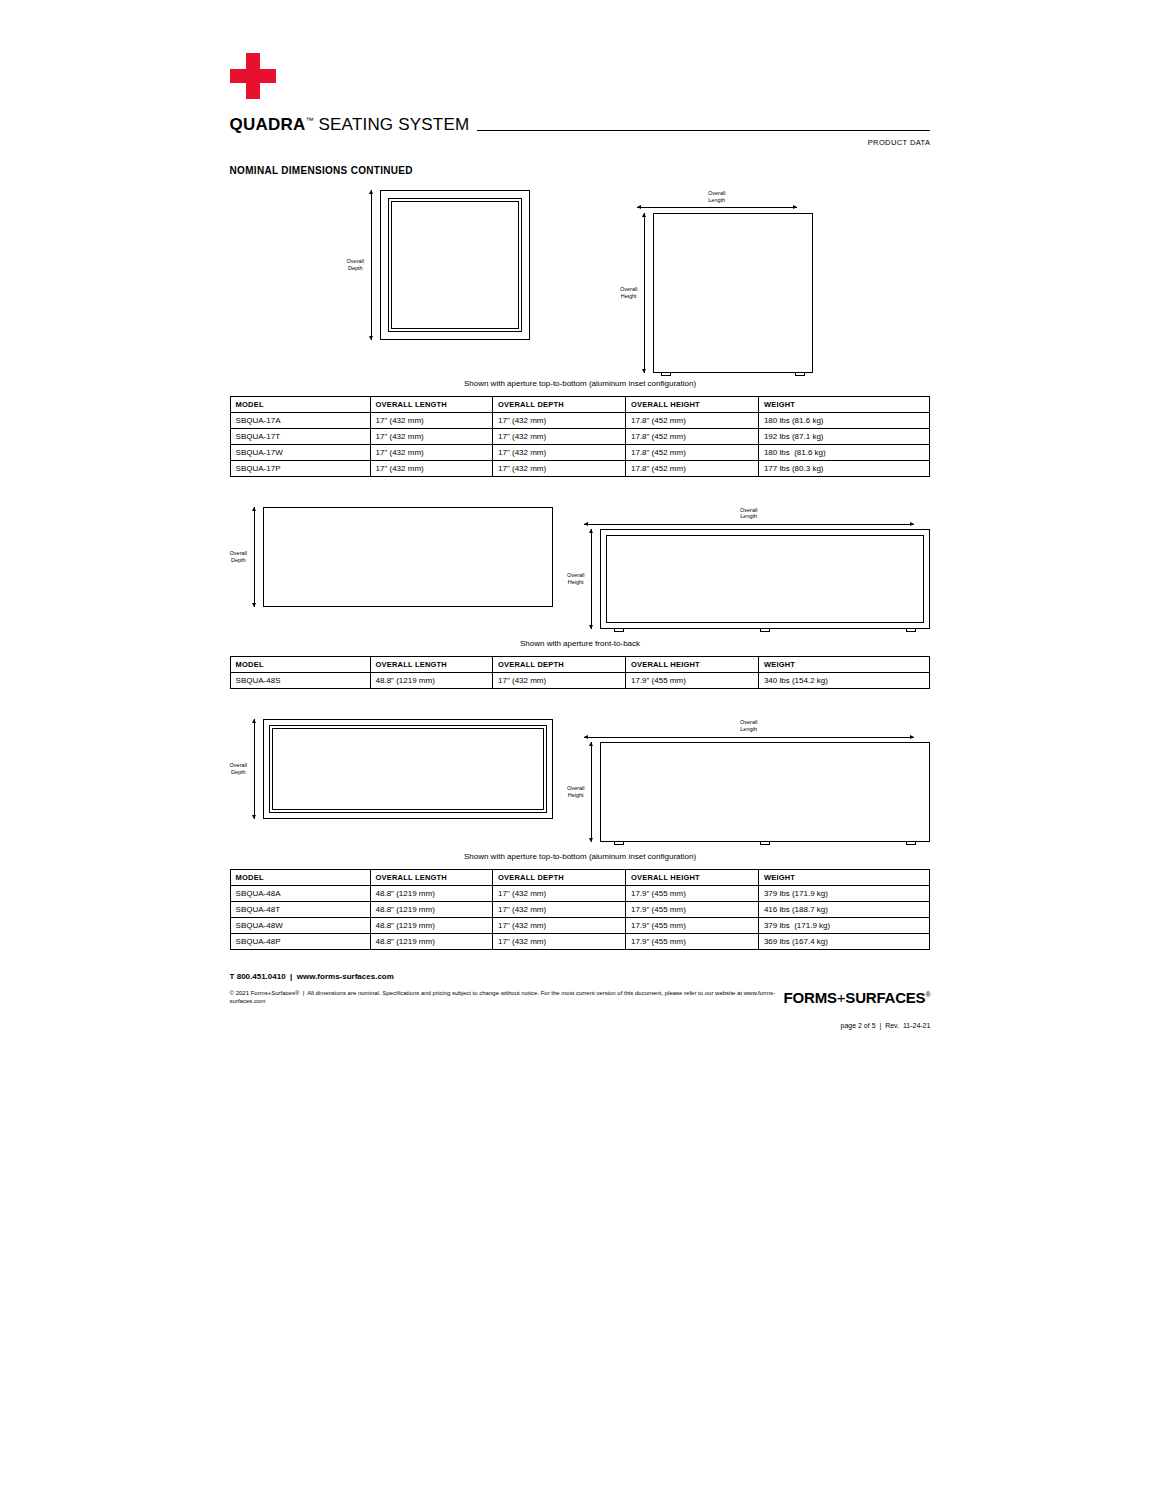QUADRA™ SEATING SYSTEM
PRODUCT DATA
NOMINAL DIMENSIONS CONTINUED
Overall
Depth
Overall
Length
Overall
Height
Shown with aperture top-to-bottom (aluminum inset configuration)
| MODEL | OVERALL LENGTH | OVERALL DEPTH | OVERALL HEIGHT | WEIGHT |
| --- | --- | --- | --- | --- |
| SBQUA-17A | 17" (432 mm) | 17" (432 mm) | 17.8" (452 mm) | 180 lbs (81.6 kg) |
| SBQUA-17T | 17" (432 mm) | 17" (432 mm) | 17.8" (452 mm) | 192 lbs (87.1 kg) |
| SBQUA-17W | 17" (432 mm) | 17" (432 mm) | 17.8" (452 mm) | 180 lbs (81.6 kg) |
| SBQUA-17P | 17" (432 mm) | 17" (432 mm) | 17.8" (452 mm) | 177 lbs (80.3 kg) |
Overall
Depth
Overall
Length
Overall
Height
Shown with aperture front-to-back
| MODEL | OVERALL LENGTH | OVERALL DEPTH | OVERALL HEIGHT | WEIGHT |
| --- | --- | --- | --- | --- |
| SBQUA-48S | 48.8" (1219 mm) | 17" (432 mm) | 17.9" (455 mm) | 340 lbs (154.2 kg) |
Overall
Depth
Overall
Length
Overall
Height
Shown with aperture top-to-bottom (aluminum inset configuration)
| MODEL | OVERALL LENGTH | OVERALL DEPTH | OVERALL HEIGHT | WEIGHT |
| --- | --- | --- | --- | --- |
| SBQUA-48A | 48.8" (1219 mm) | 17" (432 mm) | 17.9" (455 mm) | 379 lbs (171.9 kg) |
| SBQUA-48T | 48.8" (1219 mm) | 17" (432 mm) | 17.9" (455 mm) | 416 lbs (188.7 kg) |
| SBQUA-48W | 48.8" (1219 mm) | 17" (432 mm) | 17.9" (455 mm) | 379 lbs (171.9 kg) |
| SBQUA-48P | 48.8" (1219 mm) | 17" (432 mm) | 17.9" (455 mm) | 369 lbs (167.4 kg) |
T 800.451.0410 | www.forms-surfaces.com
© 2021 Forms+Surfaces® | All dimensions are nominal. Specifications and pricing subject to change without notice. For the most current version of this document, please refer to our website at www.forms-surfaces.com
FORMS+SURFACES®
page 2 of 5 | Rev. 11-24-21